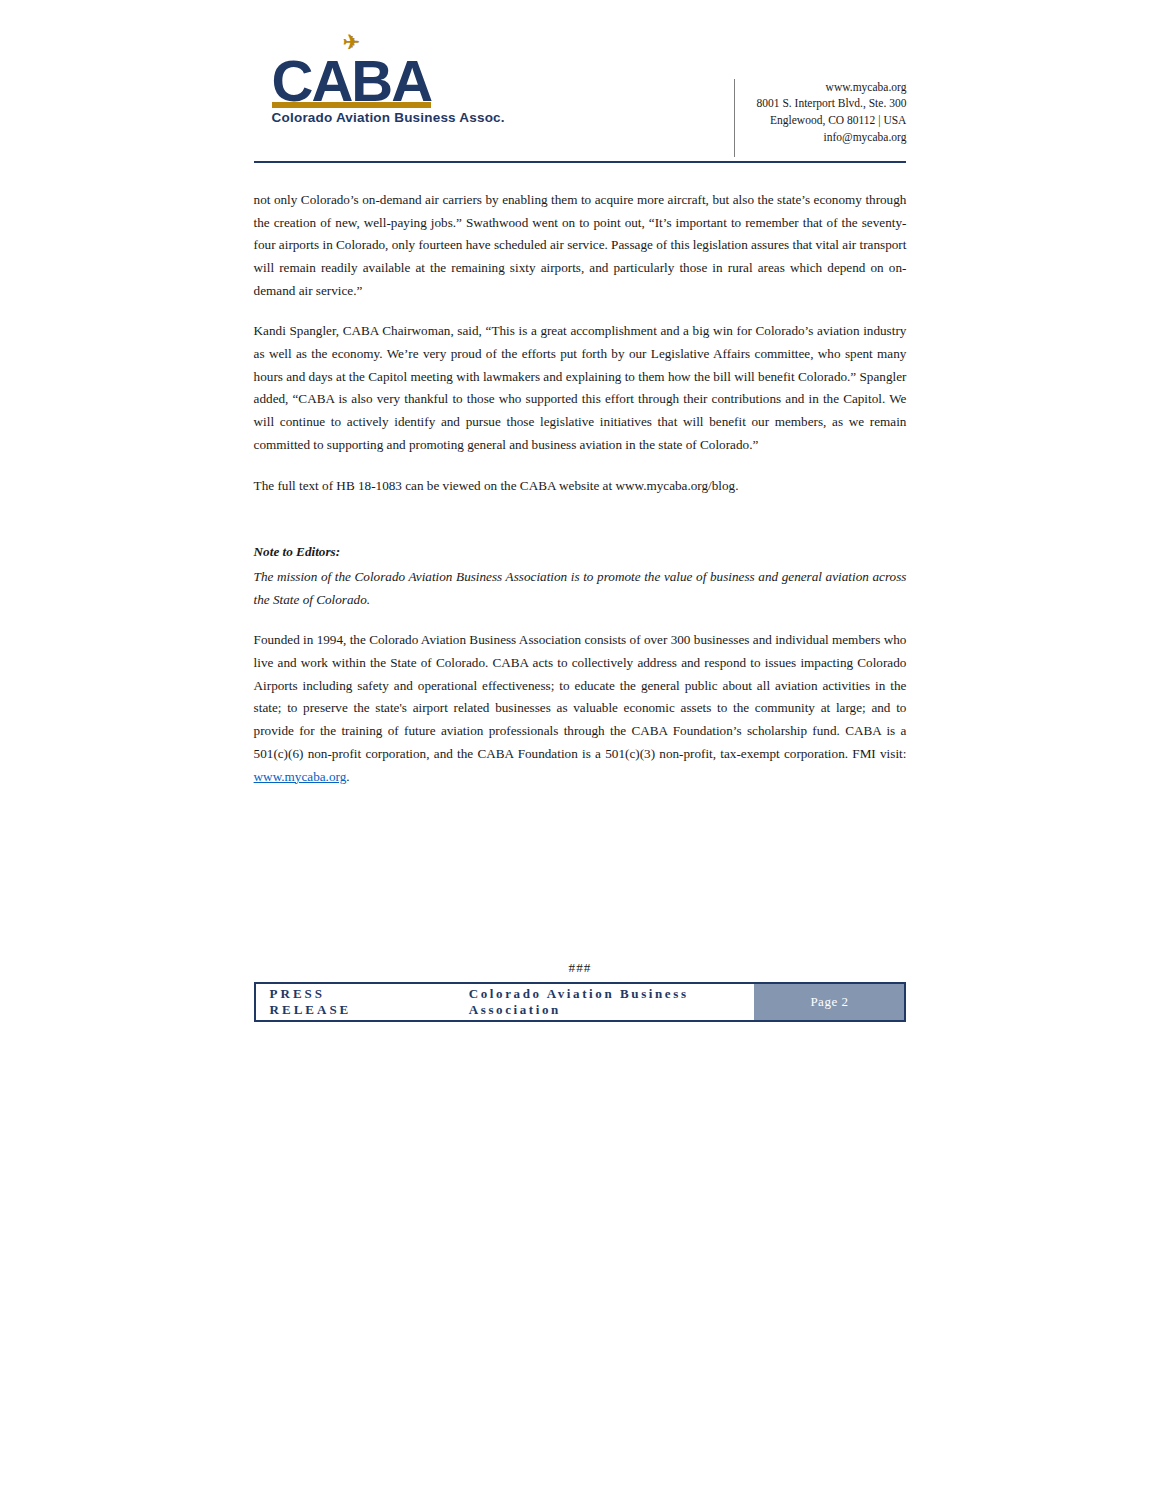✈CABA
Colorado Aviation Business Assoc.
www.mycaba.org
8001 S. Interport Blvd., Ste. 300
Englewood, CO 80112 | USA
info@mycaba.org
not only Colorado’s on-demand air carriers by enabling them to acquire more aircraft, but also the state’s economy through the creation of new, well-paying jobs.” Swathwood went on to point out, “It’s important to remember that of the seventy-four airports in Colorado, only fourteen have scheduled air service. Passage of this legislation assures that vital air transport will remain readily available at the remaining sixty airports, and particularly those in rural areas which depend on on-demand air service.”
Kandi Spangler, CABA Chairwoman, said, “This is a great accomplishment and a big win for Colorado’s aviation industry as well as the economy. We’re very proud of the efforts put forth by our Legislative Affairs committee, who spent many hours and days at the Capitol meeting with lawmakers and explaining to them how the bill will benefit Colorado.” Spangler added, “CABA is also very thankful to those who supported this effort through their contributions and in the Capitol. We will continue to actively identify and pursue those legislative initiatives that will benefit our members, as we remain committed to supporting and promoting general and business aviation in the state of Colorado.”
The full text of HB 18-1083 can be viewed on the CABA website at www.mycaba.org/blog.
Note to Editors:
The mission of the Colorado Aviation Business Association is to promote the value of business and general aviation across the State of Colorado.
Founded in 1994, the Colorado Aviation Business Association consists of over 300 businesses and individual members who live and work within the State of Colorado. CABA acts to collectively address and respond to issues impacting Colorado Airports including safety and operational effectiveness; to educate the general public about all aviation activities in the state; to preserve the state's airport related businesses as valuable economic assets to the community at large; and to provide for the training of future aviation professionals through the CABA Foundation’s scholarship fund. CABA is a 501(c)(6) non-profit corporation, and the CABA Foundation is a 501(c)(3) non-profit, tax-exempt corporation. FMI visit: www.mycaba.org.
###
PRESS RELEASE Colorado Aviation Business Association
Page 2